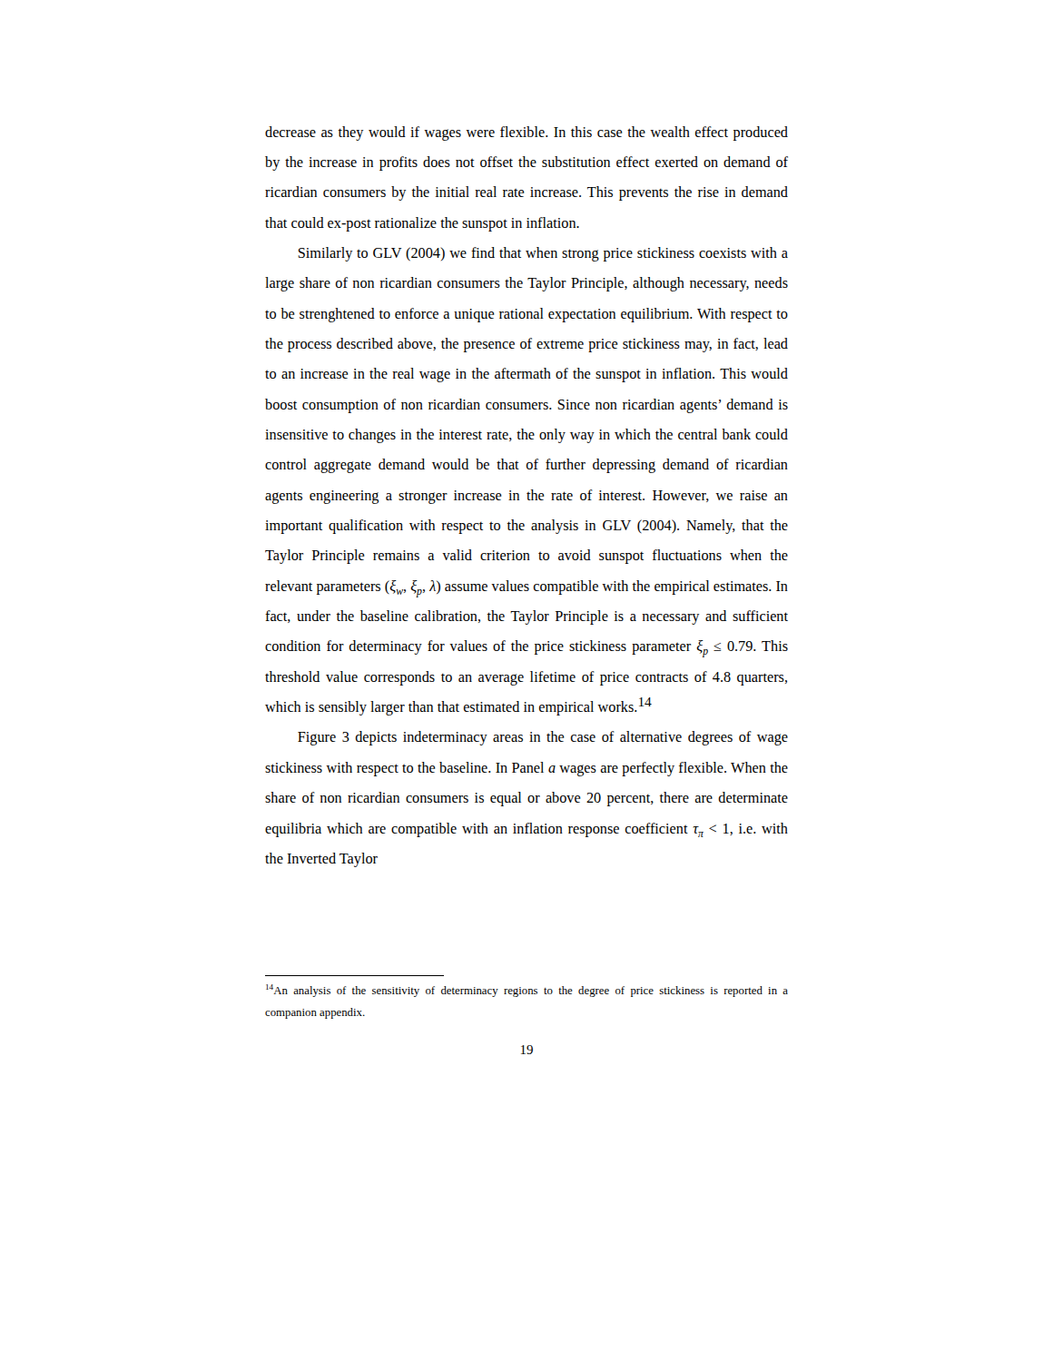decrease as they would if wages were flexible. In this case the wealth effect produced by the increase in profits does not offset the substitution effect exerted on demand of ricardian consumers by the initial real rate increase. This prevents the rise in demand that could ex-post rationalize the sunspot in inflation.
Similarly to GLV (2004) we find that when strong price stickiness coexists with a large share of non ricardian consumers the Taylor Principle, although necessary, needs to be strenghtened to enforce a unique rational expectation equilibrium. With respect to the process described above, the presence of extreme price stickiness may, in fact, lead to an increase in the real wage in the aftermath of the sunspot in inflation. This would boost consumption of non ricardian consumers. Since non ricardian agents’ demand is insensitive to changes in the interest rate, the only way in which the central bank could control aggregate demand would be that of further depressing demand of ricardian agents engineering a stronger increase in the rate of interest. However, we raise an important qualification with respect to the analysis in GLV (2004). Namely, that the Taylor Principle remains a valid criterion to avoid sunspot fluctuations when the relevant parameters (ξw, ξp, λ) assume values compatible with the empirical estimates. In fact, under the baseline calibration, the Taylor Principle is a necessary and sufficient condition for determinacy for values of the price stickiness parameter ξp ≤ 0.79. This threshold value corresponds to an average lifetime of price contracts of 4.8 quarters, which is sensibly larger than that estimated in empirical works.14
Figure 3 depicts indeterminacy areas in the case of alternative degrees of wage stickiness with respect to the baseline. In Panel a wages are perfectly flexible. When the share of non ricardian consumers is equal or above 20 percent, there are determinate equilibria which are compatible with an inflation response coefficient τπ < 1, i.e. with the Inverted Taylor
14An analysis of the sensitivity of determinacy regions to the degree of price stickiness is reported in a companion appendix.
19